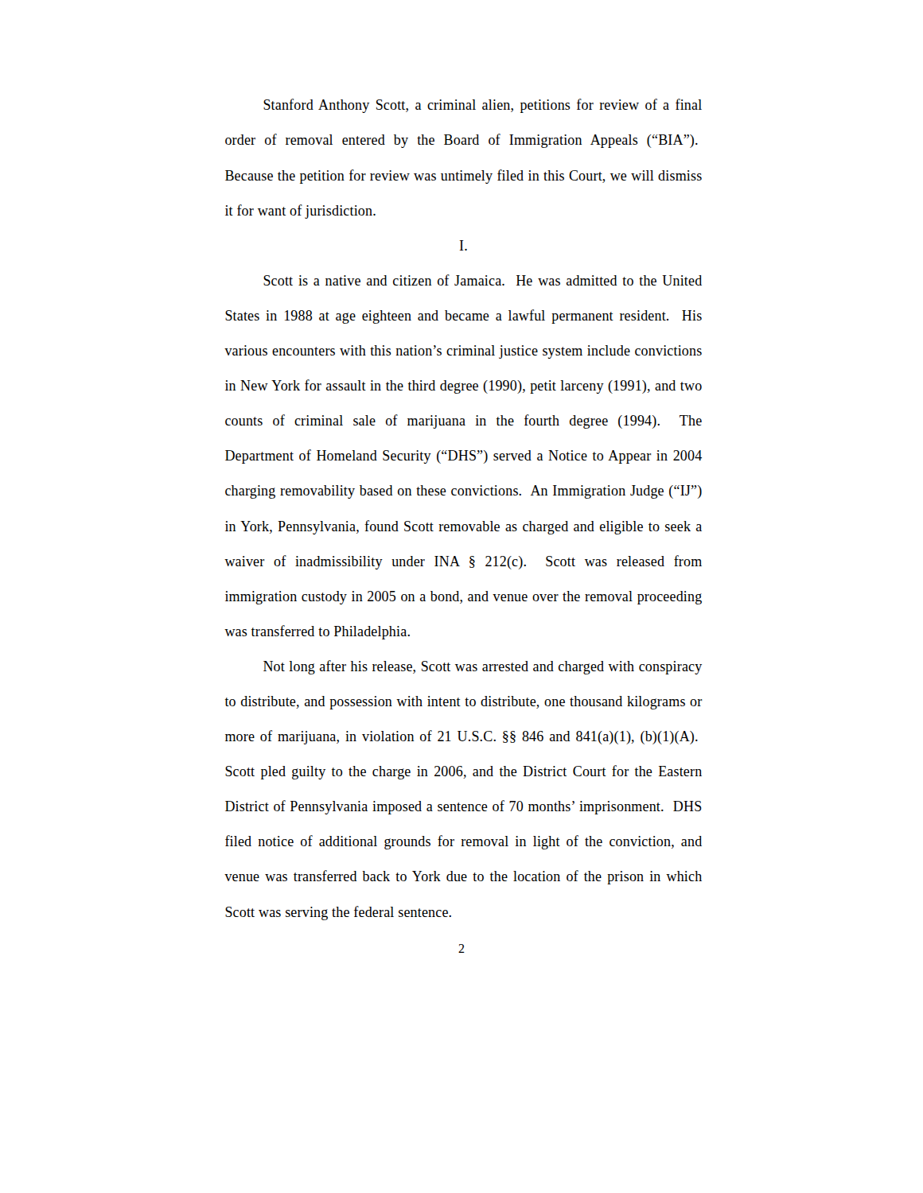Stanford Anthony Scott, a criminal alien, petitions for review of a final order of removal entered by the Board of Immigration Appeals (“BIA”). Because the petition for review was untimely filed in this Court, we will dismiss it for want of jurisdiction.
I.
Scott is a native and citizen of Jamaica. He was admitted to the United States in 1988 at age eighteen and became a lawful permanent resident. His various encounters with this nation’s criminal justice system include convictions in New York for assault in the third degree (1990), petit larceny (1991), and two counts of criminal sale of marijuana in the fourth degree (1994). The Department of Homeland Security (“DHS”) served a Notice to Appear in 2004 charging removability based on these convictions. An Immigration Judge (“IJ”) in York, Pennsylvania, found Scott removable as charged and eligible to seek a waiver of inadmissibility under INA § 212(c). Scott was released from immigration custody in 2005 on a bond, and venue over the removal proceeding was transferred to Philadelphia.
Not long after his release, Scott was arrested and charged with conspiracy to distribute, and possession with intent to distribute, one thousand kilograms or more of marijuana, in violation of 21 U.S.C. §§ 846 and 841(a)(1), (b)(1)(A). Scott pled guilty to the charge in 2006, and the District Court for the Eastern District of Pennsylvania imposed a sentence of 70 months’ imprisonment. DHS filed notice of additional grounds for removal in light of the conviction, and venue was transferred back to York due to the location of the prison in which Scott was serving the federal sentence.
2